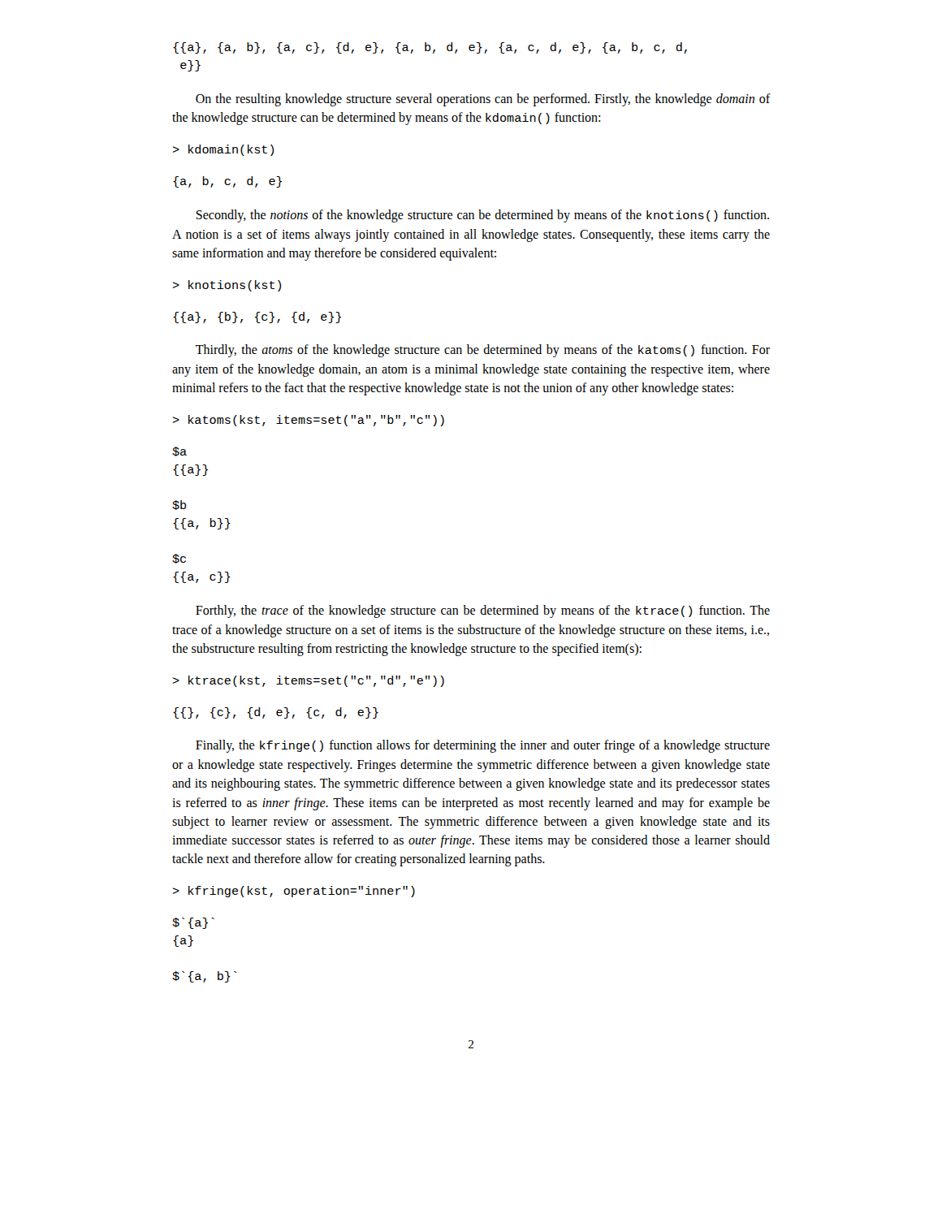{{a}, {a, b}, {a, c}, {d, e}, {a, b, d, e}, {a, c, d, e}, {a, b, c, d,
 e}}
On the resulting knowledge structure several operations can be performed. Firstly, the knowledge domain of the knowledge structure can be determined by means of the kdomain() function:
> kdomain(kst)
{a, b, c, d, e}
Secondly, the notions of the knowledge structure can be determined by means of the knotions() function. A notion is a set of items always jointly contained in all knowledge states. Consequently, these items carry the same information and may therefore be considered equivalent:
> knotions(kst)
{{a}, {b}, {c}, {d, e}}
Thirdly, the atoms of the knowledge structure can be determined by means of the katoms() function. For any item of the knowledge domain, an atom is a minimal knowledge state containing the respective item, where minimal refers to the fact that the respective knowledge state is not the union of any other knowledge states:
> katoms(kst, items=set("a","b","c"))
$a
{{a}}

$b
{{a, b}}

$c
{{a, c}}
Forthly, the trace of the knowledge structure can be determined by means of the ktrace() function. The trace of a knowledge structure on a set of items is the substructure of the knowledge structure on these items, i.e., the substructure resulting from restricting the knowledge structure to the specified item(s):
> ktrace(kst, items=set("c","d","e"))
{{}, {c}, {d, e}, {c, d, e}}
Finally, the kfringe() function allows for determining the inner and outer fringe of a knowledge structure or a knowledge state respectively. Fringes determine the symmetric difference between a given knowledge state and its neighbouring states. The symmetric difference between a given knowledge state and its predecessor states is referred to as inner fringe. These items can be interpreted as most recently learned and may for example be subject to learner review or assessment. The symmetric difference between a given knowledge state and its immediate successor states is referred to as outer fringe. These items may be considered those a learner should tackle next and therefore allow for creating personalized learning paths.
> kfringe(kst, operation="inner")
$`{a}`
{a}

$`{a, b}`
2